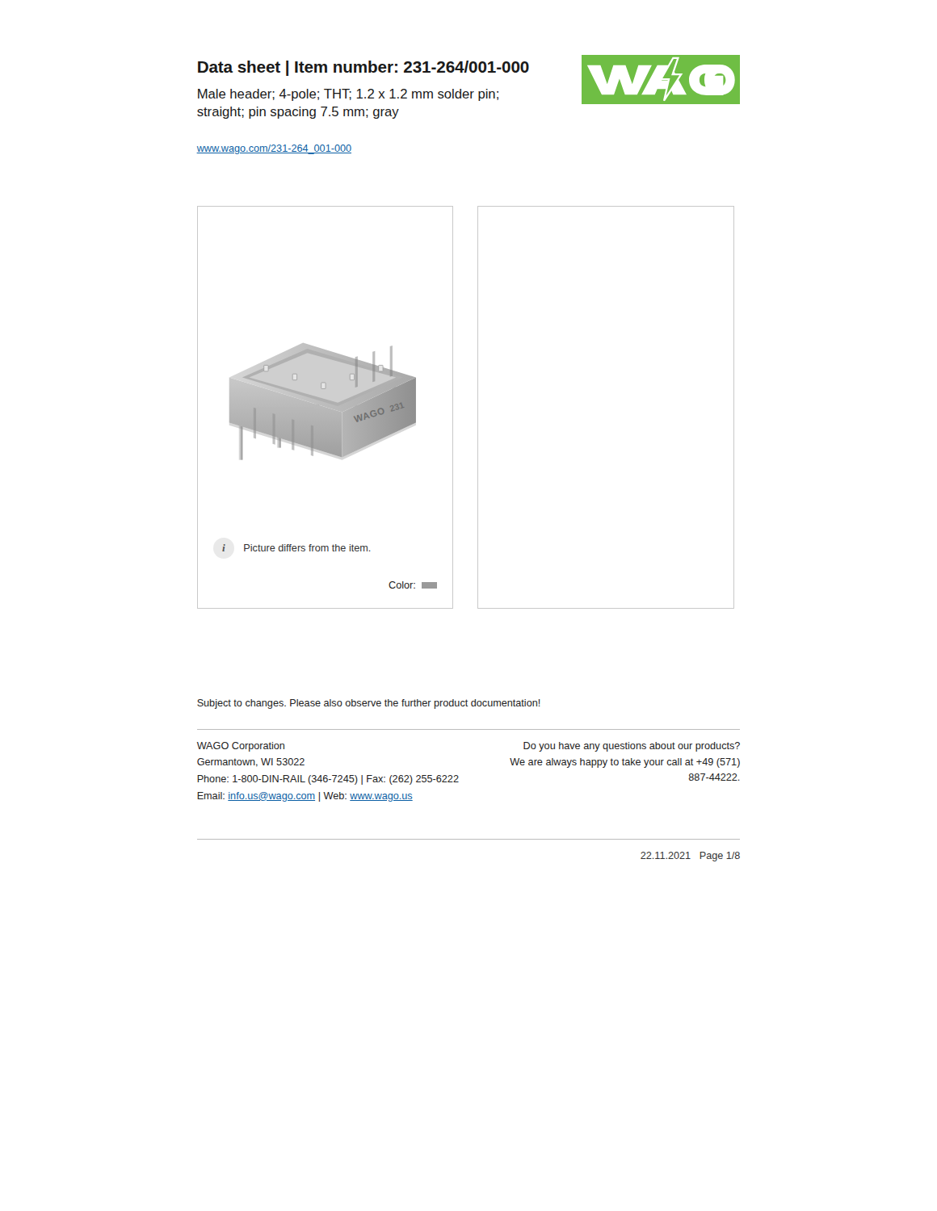Data sheet | Item number: 231-264/001-000
Male header; 4-pole; THT; 1.2 x 1.2 mm solder pin; straight; pin spacing 7.5 mm; gray
www.wago.com/231-264_001-000
WAGO 231
i Picture differs from the item.
Color:
Subject to changes. Please also observe the further product documentation!
WAGO Corporation
Germantown, WI 53022
Phone: 1-800-DIN-RAIL (346-7245) | Fax: (262) 255-6222
Email: info.us@wago.com | Web: www.wago.us
Do you have any questions about our products?
We are always happy to take your call at +49 (571) 887-44222.
22.11.2021 Page 1/8